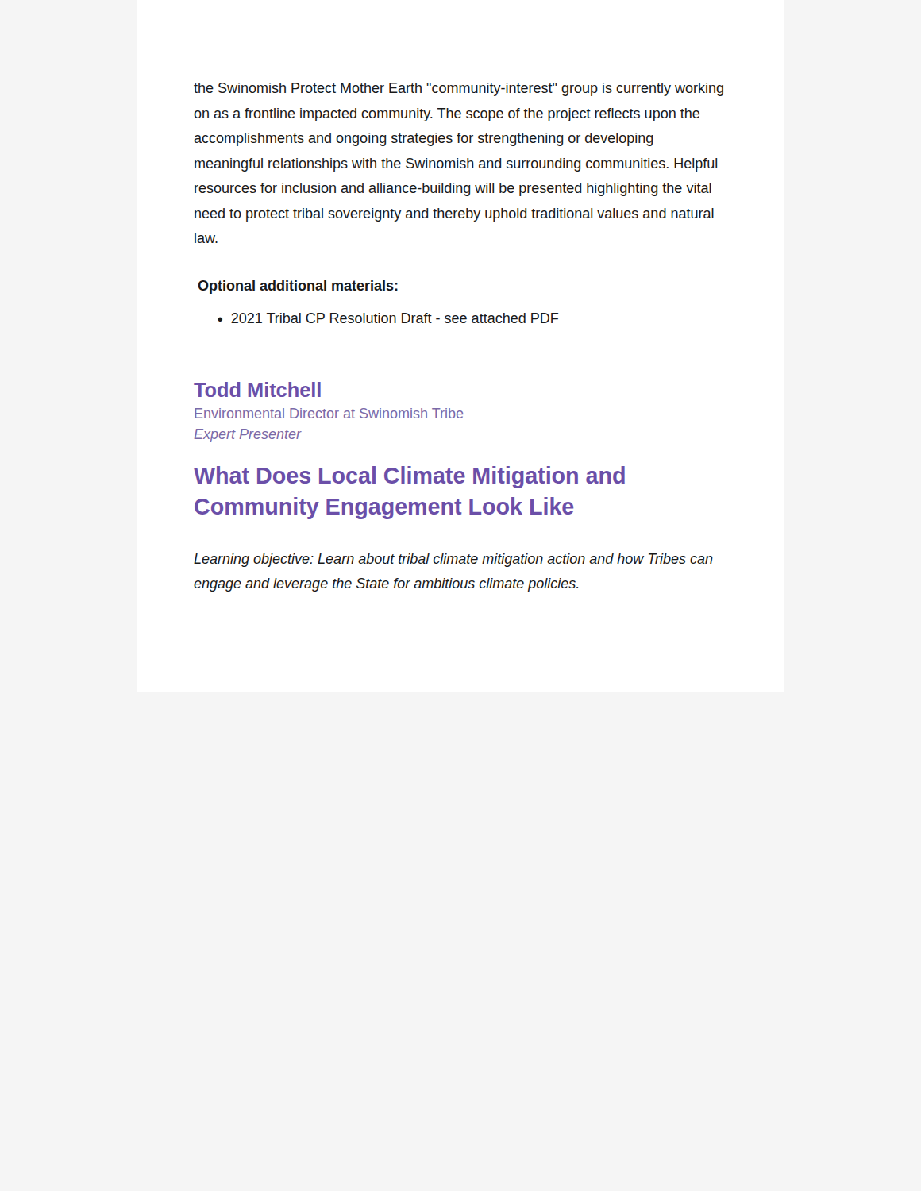the Swinomish Protect Mother Earth "community-interest" group is currently working on as a frontline impacted community. The scope of the project reflects upon the accomplishments and ongoing strategies for strengthening or developing meaningful relationships with the Swinomish and surrounding communities. Helpful resources for inclusion and alliance-building will be presented highlighting the vital need to protect tribal sovereignty and thereby uphold traditional values and natural law.
Optional additional materials:
2021 Tribal CP Resolution Draft - see attached PDF
Todd Mitchell
Environmental Director at Swinomish Tribe
Expert Presenter
What Does Local Climate Mitigation and Community Engagement Look Like
Learning objective: Learn about tribal climate mitigation action and how Tribes can engage and leverage the State for ambitious climate policies.